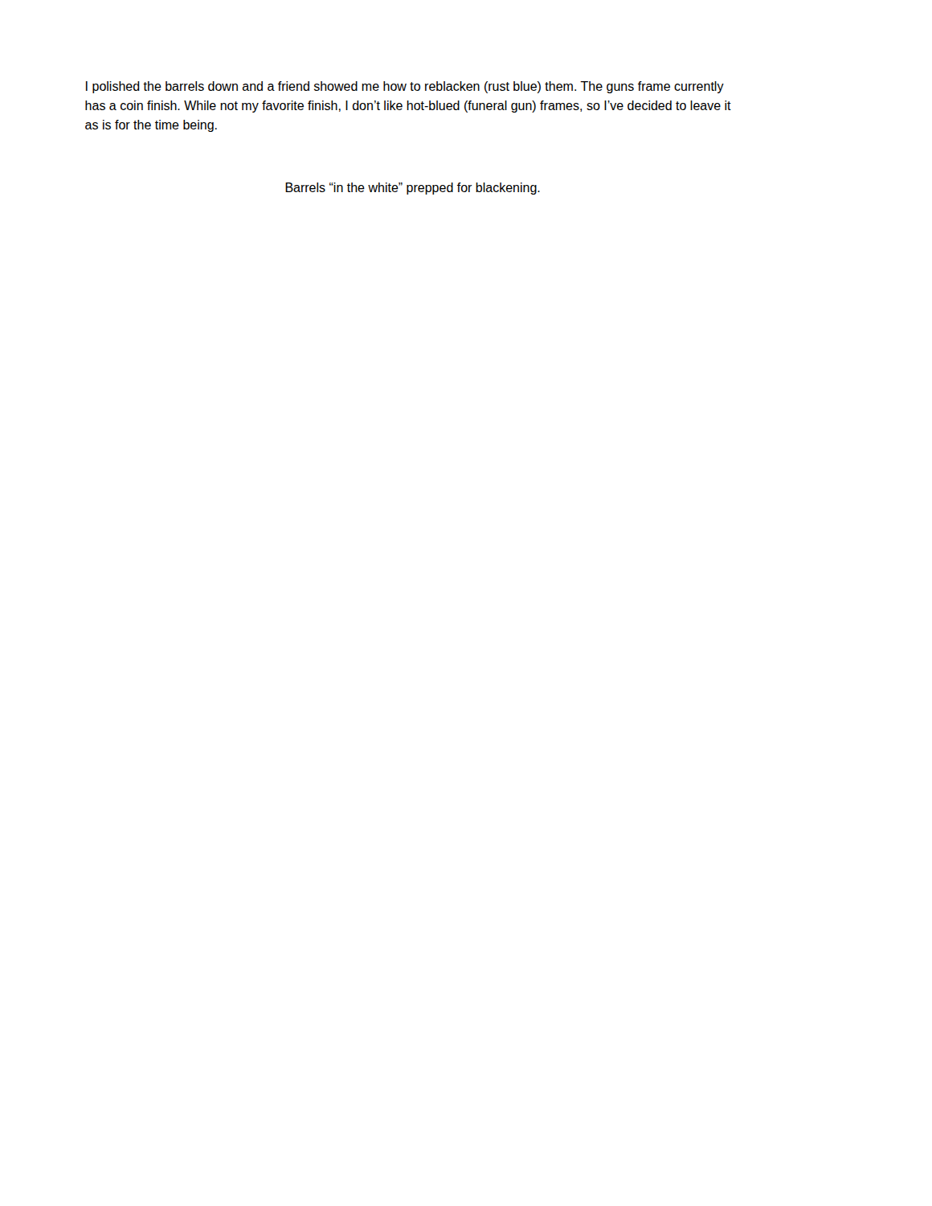I polished the barrels down and a friend showed me how to reblacken (rust blue) them. The guns frame currently has a coin finish. While not my favorite finish, I don’t like hot-blued (funeral gun) frames, so I’ve decided to leave it as is for the time being.
Barrels “in the white” prepped for blackening.